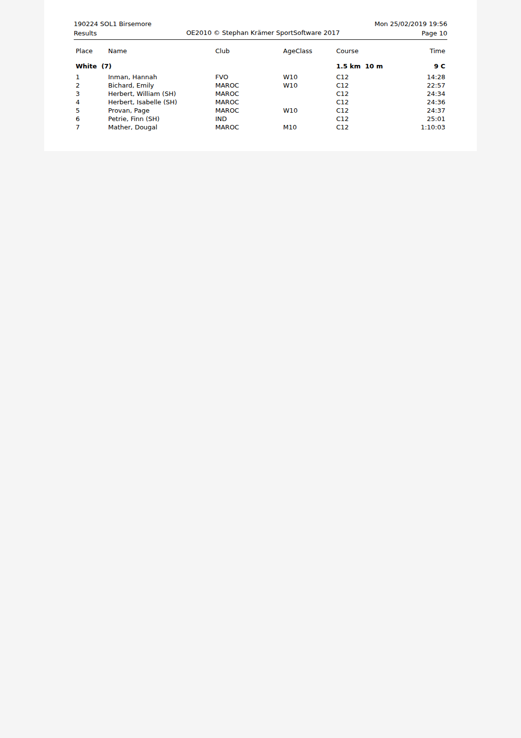190224 SOL1 Birsemore
Results
OE2010 © Stephan Krämer SportSoftware 2017
Mon 25/02/2019 19:56
Page 10
| Place | Name | Club | AgeClass | Course | Time |
| --- | --- | --- | --- | --- | --- |
| White (7) | 1.5 km 10 m | 9 C |
| 1 | Inman, Hannah | FVO | W10 | C12 | 14:28 |
| 2 | Bichard, Emily | MAROC | W10 | C12 | 22:57 |
| 3 | Herbert, William (SH) | MAROC | | C12 | 24:34 |
| 4 | Herbert, Isabelle (SH) | MAROC | | C12 | 24:36 |
| 5 | Provan, Page | MAROC | W10 | C12 | 24:37 |
| 6 | Petrie, Finn (SH) | IND | | C12 | 25:01 |
| 7 | Mather, Dougal | MAROC | M10 | C12 | 1:10:03 |